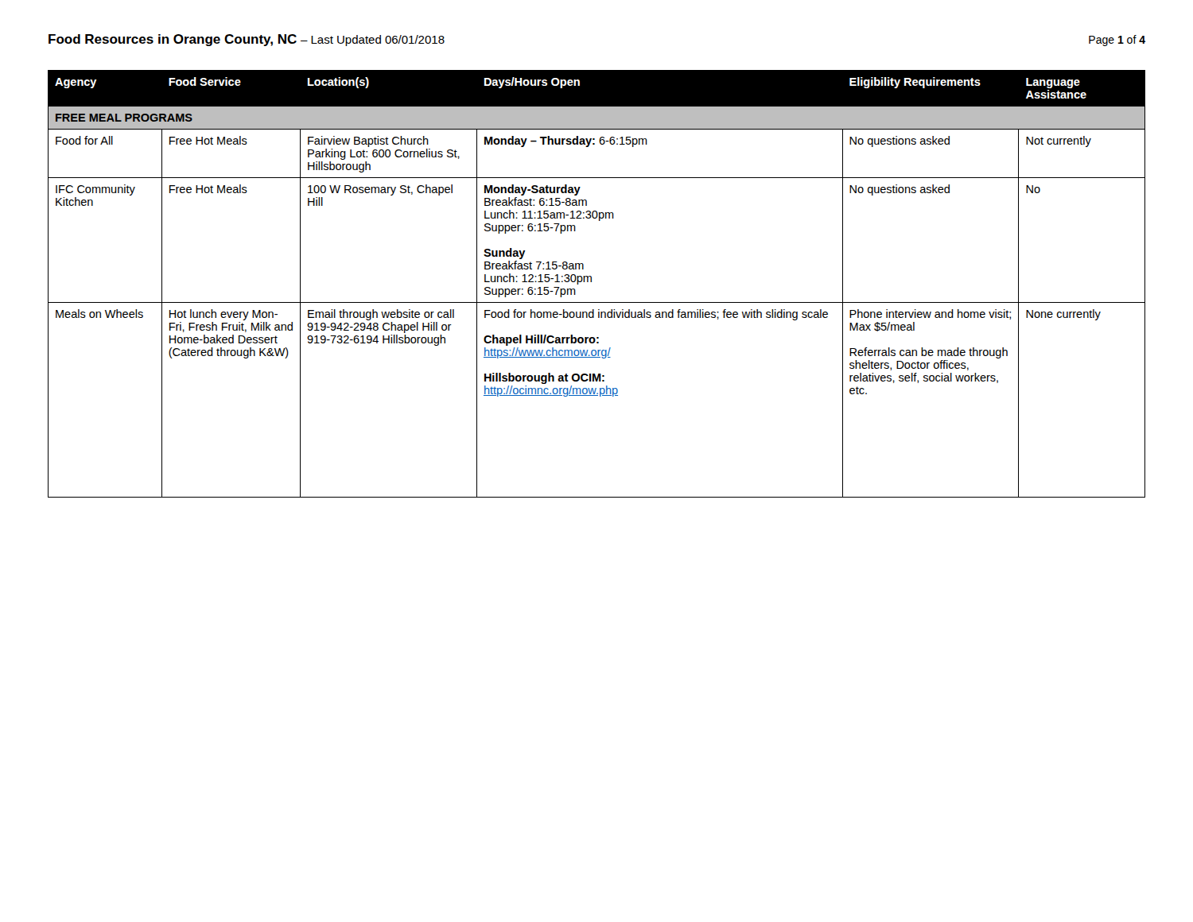Food Resources in Orange County, NC – Last Updated 06/01/2018
Page 1 of 4
| Agency | Food Service | Location(s) | Days/Hours Open | Eligibility Requirements | Language Assistance |
| --- | --- | --- | --- | --- | --- |
| FREE MEAL PROGRAMS |
| Food for All | Free Hot Meals | Fairview Baptist Church Parking Lot: 600 Cornelius St, Hillsborough | Monday – Thursday: 6-6:15pm | No questions asked | Not currently |
| IFC Community Kitchen | Free Hot Meals | 100 W Rosemary St, Chapel Hill | Monday-Saturday Breakfast: 6:15-8am Lunch: 11:15am-12:30pm Supper: 6:15-7pm Sunday Breakfast 7:15-8am Lunch: 12:15-1:30pm Supper: 6:15-7pm | No questions asked | No |
| Meals on Wheels | Hot lunch every Mon-Fri, Fresh Fruit, Milk and Home-baked Dessert (Catered through K&W) | Email through website or call 919-942-2948 Chapel Hill or 919-732-6194 Hillsborough | Food for home-bound individuals and families; fee with sliding scale Chapel Hill/Carrboro: https://www.chcmow.org/ Hillsborough at OCIM: http://ocimnc.org/mow.php | Phone interview and home visit; Max $5/meal Referrals can be made through shelters, Doctor offices, relatives, self, social workers, etc. | None currently |